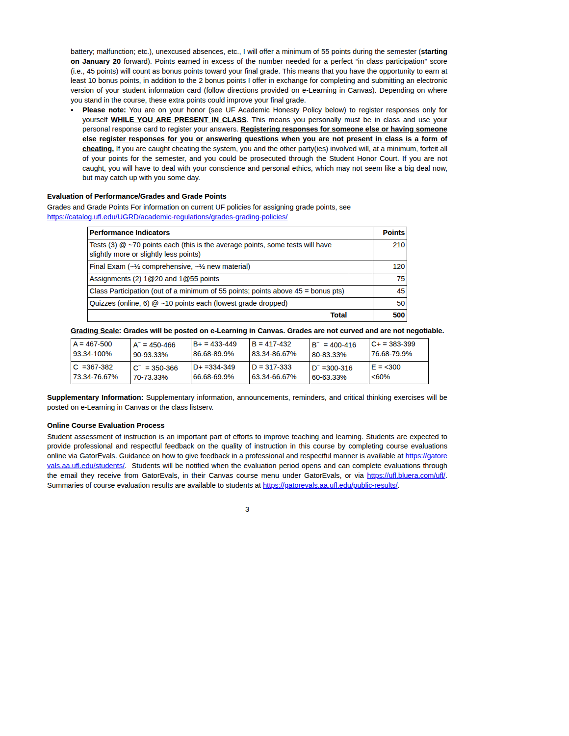battery; malfunction; etc.), unexcused absences, etc., I will offer a minimum of 55 points during the semester (starting on January 20 forward). Points earned in excess of the number needed for a perfect “in class participation” score (i.e., 45 points) will count as bonus points toward your final grade. This means that you have the opportunity to earn at least 10 bonus points, in addition to the 2 bonus points I offer in exchange for completing and submitting an electronic version of your student information card (follow directions provided on e-Learning in Canvas). Depending on where you stand in the course, these extra points could improve your final grade.
Please note: You are on your honor (see UF Academic Honesty Policy below) to register responses only for yourself WHILE YOU ARE PRESENT IN CLASS. This means you personally must be in class and use your personal response card to register your answers. Registering responses for someone else or having someone else register responses for you or answering questions when you are not present in class is a form of cheating. If you are caught cheating the system, you and the other party(ies) involved will, at a minimum, forfeit all of your points for the semester, and you could be prosecuted through the Student Honor Court. If you are not caught, you will have to deal with your conscience and personal ethics, which may not seem like a big deal now, but may catch up with you some day.
Evaluation of Performance/Grades and Grade Points
Grades and Grade Points For information on current UF policies for assigning grade points, see
https://catalog.ufl.edu/UGRD/academic-regulations/grades-grading-policies/
| Performance Indicators | | Points |
| --- | --- | --- |
| Tests (3) @ ~70 points each (this is the average points, some tests will have slightly more or slightly less points) | | 210 |
| Final Exam (~½ comprehensive, ~½ new material) | | 120 |
| Assignments (2) 1@20 and 1@55 points | | 75 |
| Class Participation (out of a minimum of 55 points; points above 45 = bonus pts) | | 45 |
| Quizzes (online, 6) @ ~10 points each (lowest grade dropped) | | 50 |
| Total | | 500 |
Grading Scale: Grades will be posted on e-Learning in Canvas. Grades are not curved and are not negotiable.
| A = 467-500 93.34-100% | A − = 450-466 90-93.33% | B+ = 433-449 86.68-89.9% | B = 417-432 83.34-86.67% | B − = 400-416 80-83.33% | C+ = 383-399 76.68-79.9% |
| C =367-382 73.34-76.67% | C − = 350-366 70-73.33% | D+ =334-349 66.68-69.9% | D = 317-333 63.34-66.67% | D − =300-316 60-63.33% | E = <300 <60% |
Supplementary Information: Supplementary information, announcements, reminders, and critical thinking exercises will be posted on e-Learning in Canvas or the class listserv.
Online Course Evaluation Process
Student assessment of instruction is an important part of efforts to improve teaching and learning. Students are expected to provide professional and respectful feedback on the quality of instruction in this course by completing course evaluations online via GatorEvals. Guidance on how to give feedback in a professional and respectful manner is available at https://gatorevals.aa.ufl.edu/students/. Students will be notified when the evaluation period opens and can complete evaluations through the email they receive from GatorEvals, in their Canvas course menu under GatorEvals, or via https://ufl.bluera.com/ufl/. Summaries of course evaluation results are available to students at https://gatorevals.aa.ufl.edu/public-results/.
3